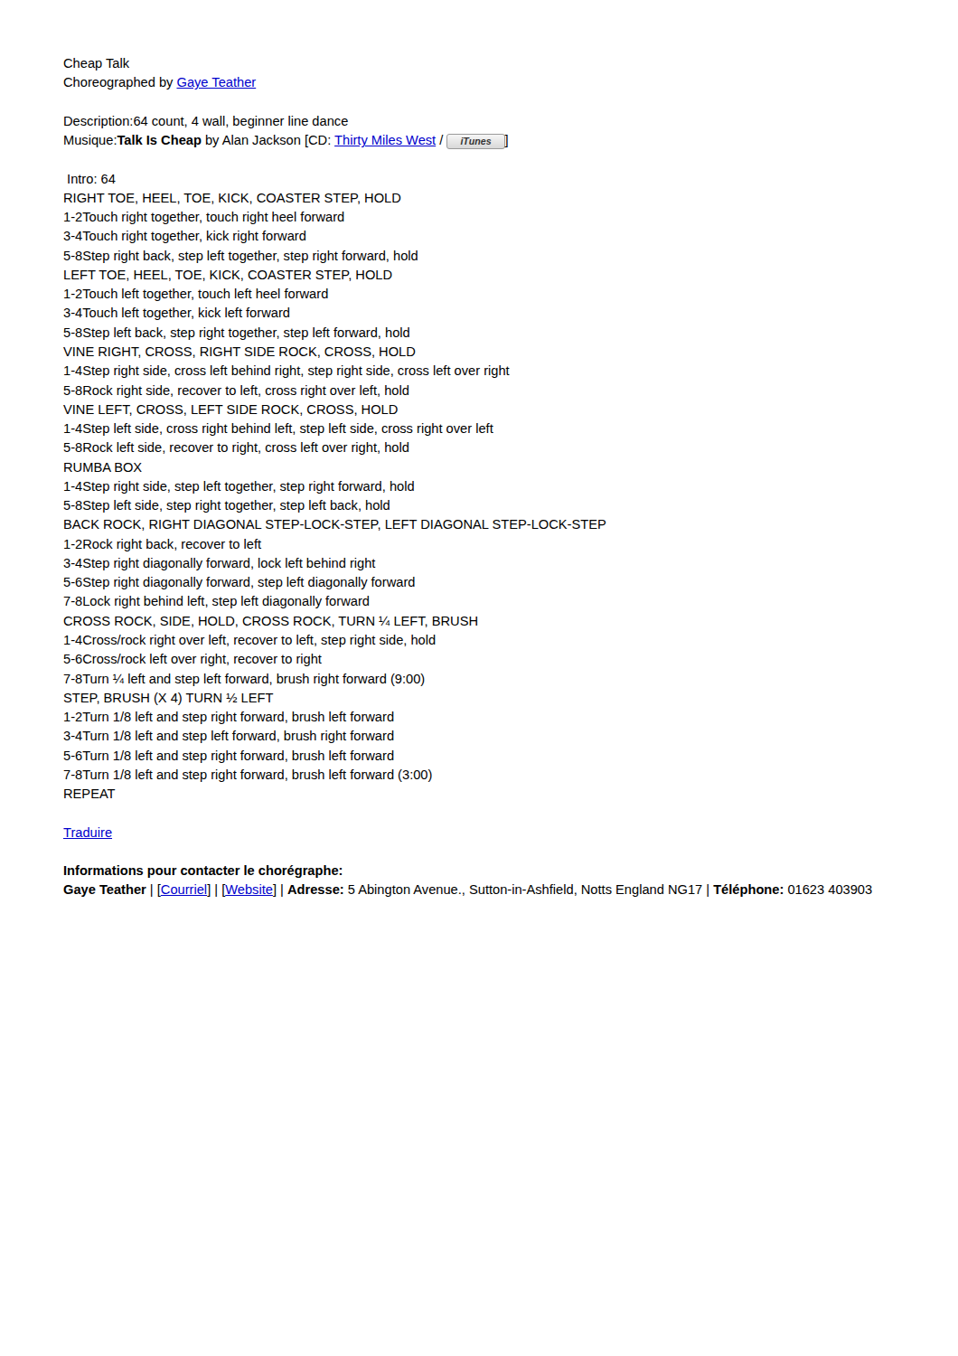Cheap Talk
Choreographed by Gaye Teather
Description:64 count, 4 wall, beginner line dance
Musique:Talk Is Cheap by Alan Jackson [CD: Thirty Miles West / iTunes]
Intro: 64
RIGHT TOE, HEEL, TOE, KICK, COASTER STEP, HOLD
1-2Touch right together, touch right heel forward
3-4Touch right together, kick right forward
5-8Step right back, step left together, step right forward, hold
LEFT TOE, HEEL, TOE, KICK, COASTER STEP, HOLD
1-2Touch left together, touch left heel forward
3-4Touch left together, kick left forward
5-8Step left back, step right together, step left forward, hold
VINE RIGHT, CROSS, RIGHT SIDE ROCK, CROSS, HOLD
1-4Step right side, cross left behind right, step right side, cross left over right
5-8Rock right side, recover to left, cross right over left, hold
VINE LEFT, CROSS, LEFT SIDE ROCK, CROSS, HOLD
1-4Step left side, cross right behind left, step left side, cross right over left
5-8Rock left side, recover to right, cross left over right, hold
RUMBA BOX
1-4Step right side, step left together, step right forward, hold
5-8Step left side, step right together, step left back, hold
BACK ROCK, RIGHT DIAGONAL STEP-LOCK-STEP, LEFT DIAGONAL STEP-LOCK-STEP
1-2Rock right back, recover to left
3-4Step right diagonally forward, lock left behind right
5-6Step right diagonally forward, step left diagonally forward
7-8Lock right behind left, step left diagonally forward
CROSS ROCK, SIDE, HOLD, CROSS ROCK, TURN ¼ LEFT, BRUSH
1-4Cross/rock right over left, recover to left, step right side, hold
5-6Cross/rock left over right, recover to right
7-8Turn ¼ left and step left forward, brush right forward (9:00)
STEP, BRUSH (X 4) TURN ½ LEFT
1-2Turn 1/8 left and step right forward, brush left forward
3-4Turn 1/8 left and step left forward, brush right forward
5-6Turn 1/8 left and step right forward, brush left forward
7-8Turn 1/8 left and step right forward, brush left forward (3:00)
REPEAT
Traduire
Informations pour contacter le chorégraphe:
Gaye Teather | [Courriel] | [Website] | Adresse: 5 Abington Avenue., Sutton-in-Ashfield, Notts England NG17 | Téléphone: 01623 403903